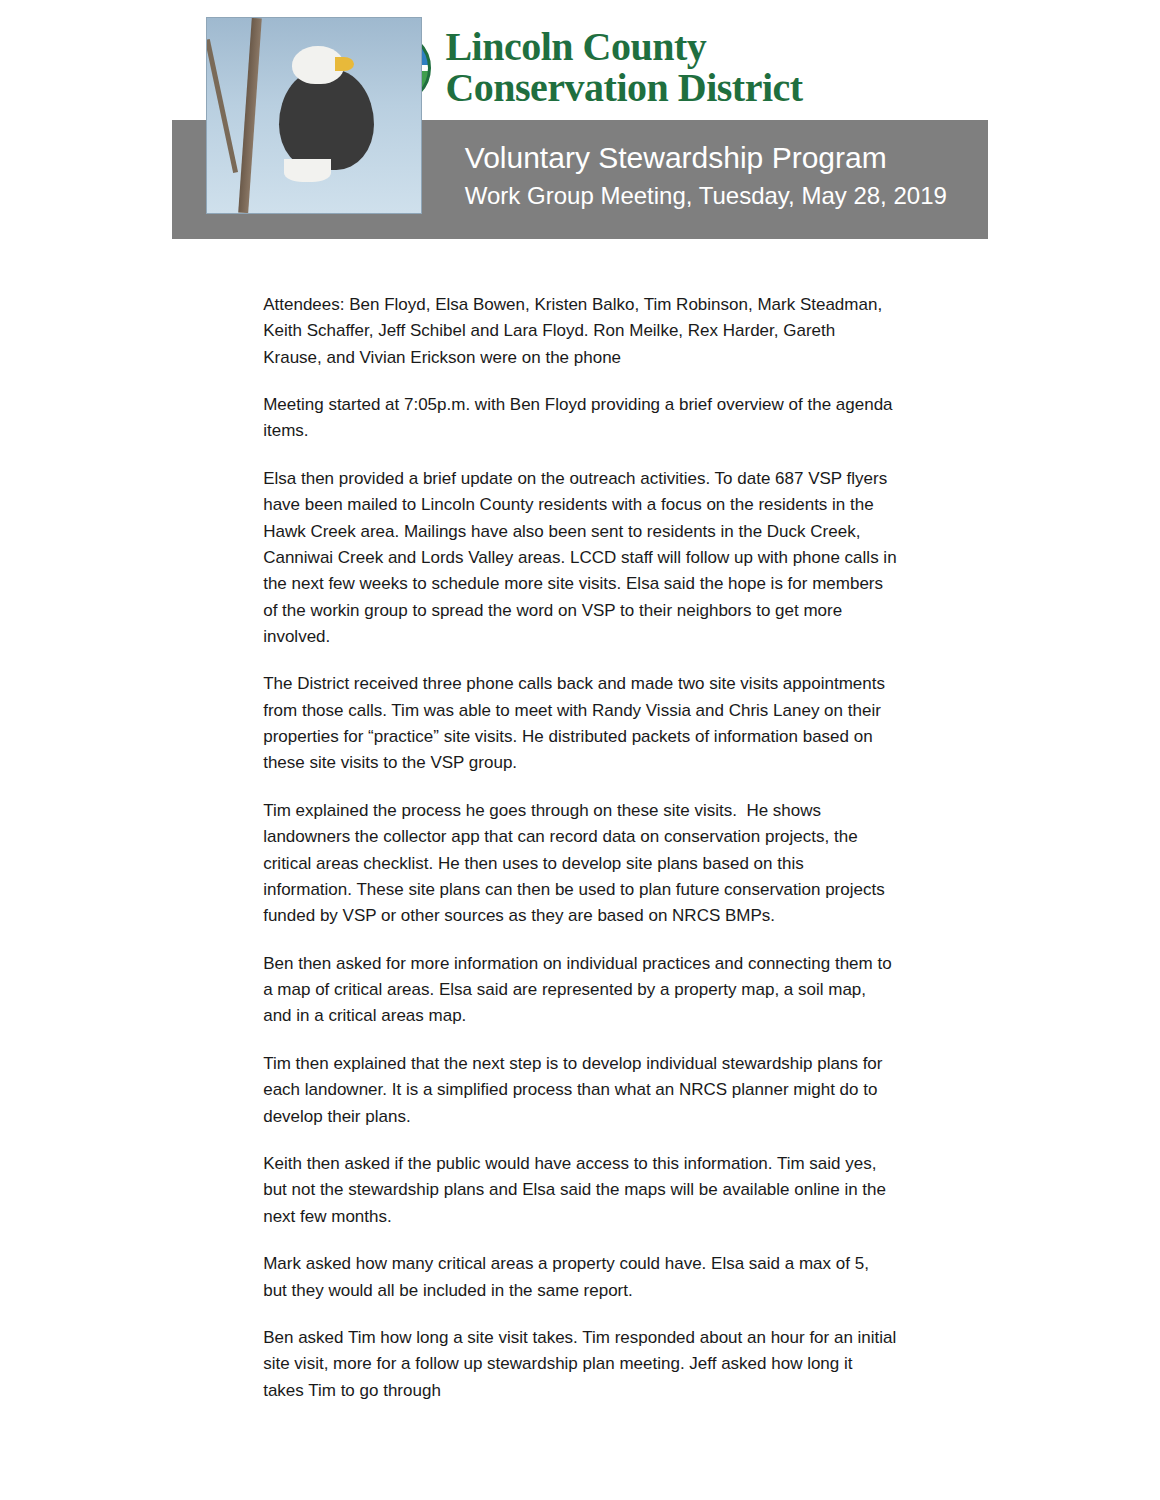Lincoln County Conservation District
Voluntary Stewardship Program
Work Group Meeting, Tuesday, May 28, 2019
Attendees: Ben Floyd, Elsa Bowen, Kristen Balko, Tim Robinson, Mark Steadman, Keith Schaffer, Jeff Schibel and Lara Floyd. Ron Meilke, Rex Harder, Gareth Krause, and Vivian Erickson were on the phone
Meeting started at 7:05p.m. with Ben Floyd providing a brief overview of the agenda items.
Elsa then provided a brief update on the outreach activities. To date 687 VSP flyers have been mailed to Lincoln County residents with a focus on the residents in the Hawk Creek area. Mailings have also been sent to residents in the Duck Creek, Canniwai Creek and Lords Valley areas. LCCD staff will follow up with phone calls in the next few weeks to schedule more site visits. Elsa said the hope is for members of the workin group to spread the word on VSP to their neighbors to get more involved.
The District received three phone calls back and made two site visits appointments from those calls. Tim was able to meet with Randy Vissia and Chris Laney on their properties for “practice” site visits. He distributed packets of information based on these site visits to the VSP group.
Tim explained the process he goes through on these site visits. He shows landowners the collector app that can record data on conservation projects, the critical areas checklist. He then uses to develop site plans based on this information. These site plans can then be used to plan future conservation projects funded by VSP or other sources as they are based on NRCS BMPs.
Ben then asked for more information on individual practices and connecting them to a map of critical areas. Elsa said are represented by a property map, a soil map, and in a critical areas map.
Tim then explained that the next step is to develop individual stewardship plans for each landowner. It is a simplified process than what an NRCS planner might do to develop their plans.
Keith then asked if the public would have access to this information. Tim said yes, but not the stewardship plans and Elsa said the maps will be available online in the next few months.
Mark asked how many critical areas a property could have. Elsa said a max of 5, but they would all be included in the same report.
Ben asked Tim how long a site visit takes. Tim responded about an hour for an initial site visit, more for a follow up stewardship plan meeting. Jeff asked how long it takes Tim to go through